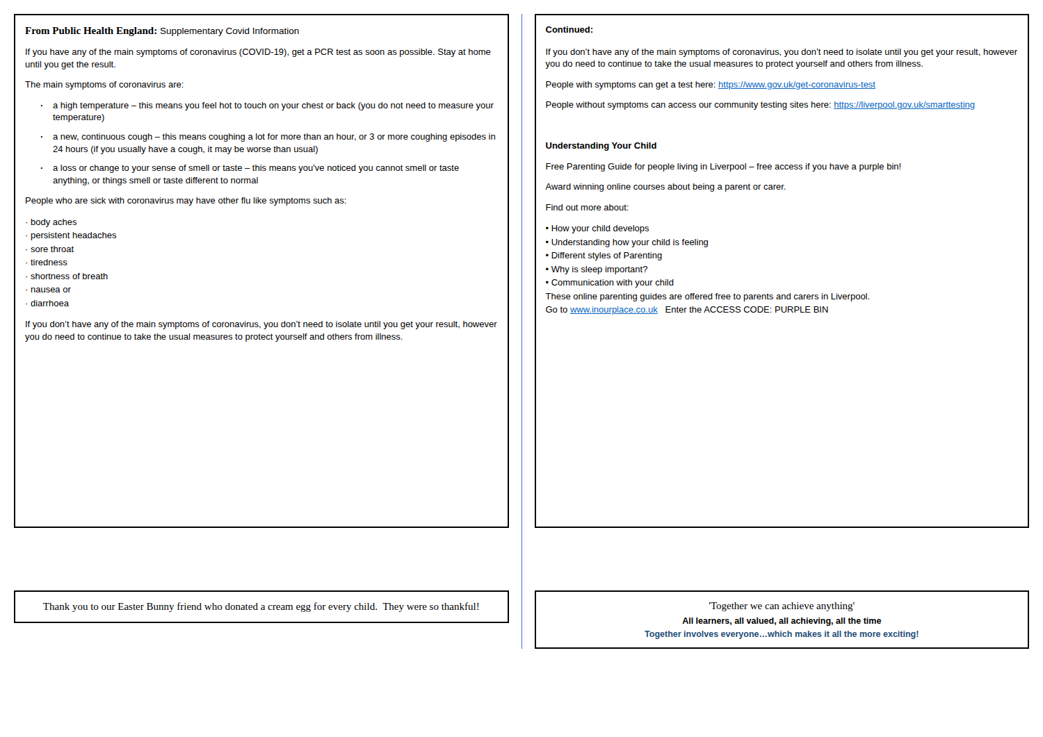From Public Health England: Supplementary Covid Information
If you have any of the main symptoms of coronavirus (COVID-19), get a PCR test as soon as possible. Stay at home until you get the result.
The main symptoms of coronavirus are:
a high temperature – this means you feel hot to touch on your chest or back (you do not need to measure your temperature)
a new, continuous cough – this means coughing a lot for more than an hour, or 3 or more coughing episodes in 24 hours (if you usually have a cough, it may be worse than usual)
a loss or change to your sense of smell or taste – this means you've noticed you cannot smell or taste anything, or things smell or taste different to normal
People who are sick with coronavirus may have other flu like symptoms such as:
· body aches
· persistent headaches
· sore throat
· tiredness
· shortness of breath
· nausea or
· diarrhoea
If you don’t have any of the main symptoms of coronavirus, you don’t need to isolate until you get your result, however you do need to continue to take the usual measures to protect yourself and others from illness.
Thank you to our Easter Bunny friend who donated a cream egg for every child. They were so thankful!
Continued:
If you don’t have any of the main symptoms of coronavirus, you don’t need to isolate until you get your result, however you do need to continue to take the usual measures to protect yourself and others from illness.
People with symptoms can get a test here: https://www.gov.uk/get-coronavirus-test
People without symptoms can access our community testing sites here: https://liverpool.gov.uk/smarttesting
Understanding Your Child
Free Parenting Guide for people living in Liverpool – free access if you have a purple bin!
Award winning online courses about being a parent or carer.
Find out more about:
• How your child develops
• Understanding how your child is feeling
• Different styles of Parenting
• Why is sleep important?
• Communication with your child
These online parenting guides are offered free to parents and carers in Liverpool.
Go to www.inourplace.co.uk Enter the ACCESS CODE: PURPLE BIN
'Together we can achieve anything'
All learners, all valued, all achieving, all the time
Together involves everyone…which makes it all the more exciting!